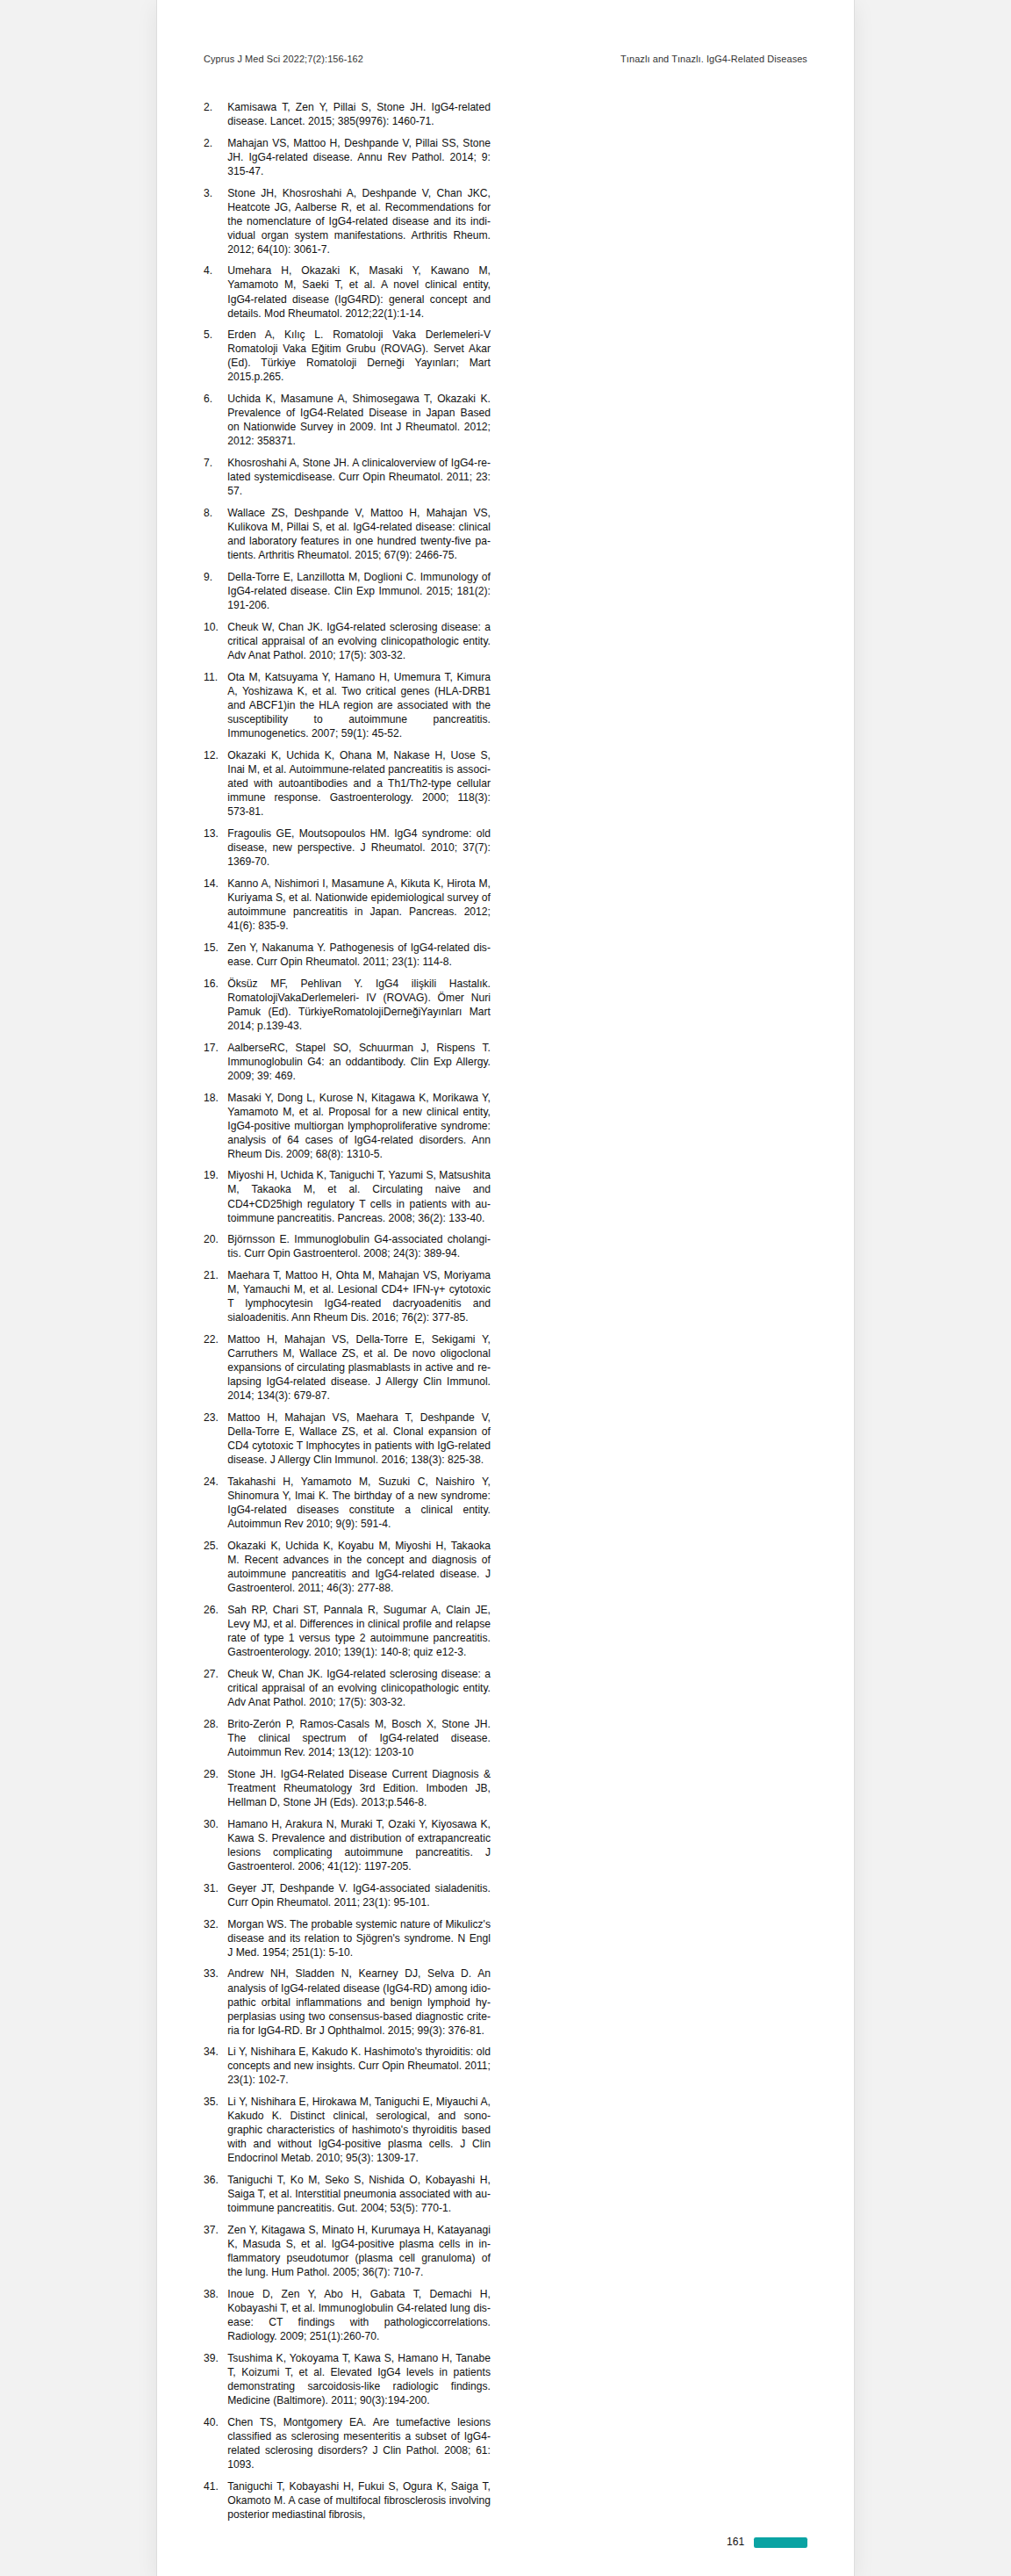Cyprus J Med Sci 2022;7(2):156-162
Tınazlı and Tınazlı. IgG4-Related Diseases
Kamisawa T, Zen Y, Pillai S, Stone JH. IgG4-related disease. Lancet. 2015; 385(9976): 1460-71.
Mahajan VS, Mattoo H, Deshpande V, Pillai SS, Stone JH. IgG4-related disease. Annu Rev Pathol. 2014; 9: 315-47.
Stone JH, Khosroshahi A, Deshpande V, Chan JKC, Heatcote JG, Aalberse R, et al. Recommendations for the nomenclature of IgG4-related disease and its individual organ system manifestations. Arthritis Rheum. 2012; 64(10): 3061-7.
Umehara H, Okazaki K, Masaki Y, Kawano M, Yamamoto M, Saeki T, et al. A novel clinical entity, IgG4-related disease (IgG4RD): general concept and details. Mod Rheumatol. 2012;22(1):1-14.
Erden A, Kılıç L. Romatoloji Vaka Derlemeleri-V Romatoloji Vaka Eğitim Grubu (ROVAG). Servet Akar (Ed). Türkiye Romatoloji Derneği Yayınları; Mart 2015.p.265.
Uchida K, Masamune A, Shimosegawa T, Okazaki K. Prevalence of IgG4-Related Disease in Japan Based on Nationwide Survey in 2009. Int J Rheumatol. 2012; 2012: 358371.
Khosroshahi A, Stone JH. A clinicaloverview of IgG4-related systemicdisease. Curr Opin Rheumatol. 2011; 23: 57.
Wallace ZS, Deshpande V, Mattoo H, Mahajan VS, Kulikova M, Pillai S, et al. IgG4-related disease: clinical and laboratory features in one hundred twenty-five patients. Arthritis Rheumatol. 2015; 67(9): 2466-75.
Della-Torre E, Lanzillotta M, Doglioni C. Immunology of IgG4-related disease. Clin Exp Immunol. 2015; 181(2): 191-206.
Cheuk W, Chan JK. IgG4-related sclerosing disease: a critical appraisal of an evolving clinicopathologic entity. Adv Anat Pathol. 2010; 17(5): 303-32.
Ota M, Katsuyama Y, Hamano H, Umemura T, Kimura A, Yoshizawa K, et al. Two critical genes (HLA-DRB1 and ABCF1)in the HLA region are associated with the susceptibility to autoimmune pancreatitis. Immunogenetics. 2007; 59(1): 45-52.
Okazaki K, Uchida K, Ohana M, Nakase H, Uose S, Inai M, et al. Autoimmune-related pancreatitis is associated with autoantibodies and a Th1/Th2-type cellular immune response. Gastroenterology. 2000; 118(3): 573-81.
Fragoulis GE, Moutsopoulos HM. IgG4 syndrome: old disease, new perspective. J Rheumatol. 2010; 37(7): 1369-70.
Kanno A, Nishimori I, Masamune A, Kikuta K, Hirota M, Kuriyama S, et al. Nationwide epidemiological survey of autoimmune pancreatitis in Japan. Pancreas. 2012; 41(6): 835-9.
Zen Y, Nakanuma Y. Pathogenesis of IgG4-related disease. Curr Opin Rheumatol. 2011; 23(1): 114-8.
Öksüz MF, Pehlivan Y. IgG4 ilişkili Hastalık. RomatolojiVakaDerlemeleri- IV (ROVAG). Ömer Nuri Pamuk (Ed). TürkiyeRomatolojiDerneğiYayınları Mart 2014; p.139-43.
AalberseRC, Stapel SO, Schuurman J, Rispens T. Immunoglobulin G4: an oddantibody. Clin Exp Allergy. 2009; 39: 469.
Masaki Y, Dong L, Kurose N, Kitagawa K, Morikawa Y, Yamamoto M, et al. Proposal for a new clinical entity, IgG4-positive multiorgan lymphoproliferative syndrome: analysis of 64 cases of IgG4-related disorders. Ann Rheum Dis. 2009; 68(8): 1310-5.
Miyoshi H, Uchida K, Taniguchi T, Yazumi S, Matsushita M, Takaoka M, et al. Circulating naive and CD4+CD25high regulatory T cells in patients with autoimmune pancreatitis. Pancreas. 2008; 36(2): 133-40.
Björnsson E. Immunoglobulin G4-associated cholangitis. Curr Opin Gastroenterol. 2008; 24(3): 389-94.
Maehara T, Mattoo H, Ohta M, Mahajan VS, Moriyama M, Yamauchi M, et al. Lesional CD4+ IFN-γ+ cytotoxic T lymphocytesin IgG4-reated dacryoadenitis and sialoadenitis. Ann Rheum Dis. 2016; 76(2): 377-85.
Mattoo H, Mahajan VS, Della-Torre E, Sekigami Y, Carruthers M, Wallace ZS, et al. De novo oligoclonal expansions of circulating plasmablasts in active and relapsing IgG4-related disease. J Allergy Clin Immunol. 2014; 134(3): 679-87.
Mattoo H, Mahajan VS, Maehara T, Deshpande V, Della-Torre E, Wallace ZS, et al. Clonal expansion of CD4 cytotoxic T lmphocytes in patients with IgG-related disease. J Allergy Clin Immunol. 2016; 138(3): 825-38.
Takahashi H, Yamamoto M, Suzuki C, Naishiro Y, Shinomura Y, Imai K. The birthday of a new syndrome: IgG4-related diseases constitute a clinical entity. Autoimmun Rev 2010; 9(9): 591-4.
Okazaki K, Uchida K, Koyabu M, Miyoshi H, Takaoka M. Recent advances in the concept and diagnosis of autoimmune pancreatitis and IgG4-related disease. J Gastroenterol. 2011; 46(3): 277-88.
Sah RP, Chari ST, Pannala R, Sugumar A, Clain JE, Levy MJ, et al. Differences in clinical profile and relapse rate of type 1 versus type 2 autoimmune pancreatitis. Gastroenterology. 2010; 139(1): 140-8; quiz e12-3.
Cheuk W, Chan JK. IgG4-related sclerosing disease: a critical appraisal of an evolving clinicopathologic entity. Adv Anat Pathol. 2010; 17(5): 303-32.
Brito-Zerón P, Ramos-Casals M, Bosch X, Stone JH. The clinical spectrum of IgG4-related disease. Autoimmun Rev. 2014; 13(12): 1203-10
Stone JH. IgG4-Related Disease Current Diagnosis & Treatment Rheumatology 3rd Edition. Imboden JB, Hellman D, Stone JH (Eds). 2013;p.546-8.
Hamano H, Arakura N, Muraki T, Ozaki Y, Kiyosawa K, Kawa S. Prevalence and distribution of extrapancreatic lesions complicating autoimmune pancreatitis. J Gastroenterol. 2006; 41(12): 1197-205.
Geyer JT, Deshpande V. IgG4-associated sialadenitis. Curr Opin Rheumatol. 2011; 23(1): 95-101.
Morgan WS. The probable systemic nature of Mikulicz's disease and its relation to Sjögren's syndrome. N Engl J Med. 1954; 251(1): 5-10.
Andrew NH, Sladden N, Kearney DJ, Selva D. An analysis of IgG4-related disease (IgG4-RD) among idiopathic orbital inflammations and benign lymphoid hyperplasias using two consensus-based diagnostic criteria for IgG4-RD. Br J Ophthalmol. 2015; 99(3): 376-81.
Li Y, Nishihara E, Kakudo K. Hashimoto's thyroiditis: old concepts and new insights. Curr Opin Rheumatol. 2011; 23(1): 102-7.
Li Y, Nishihara E, Hirokawa M, Taniguchi E, Miyauchi A, Kakudo K. Distinct clinical, serological, and sonographic characteristics of hashimoto's thyroiditis based with and without IgG4-positive plasma cells. J Clin Endocrinol Metab. 2010; 95(3): 1309-17.
Taniguchi T, Ko M, Seko S, Nishida O, Kobayashi H, Saiga T, et al. Interstitial pneumonia associated with autoimmune pancreatitis. Gut. 2004; 53(5): 770-1.
Zen Y, Kitagawa S, Minato H, Kurumaya H, Katayanagi K, Masuda S, et al. IgG4-positive plasma cells in inflammatory pseudotumor (plasma cell granuloma) of the lung. Hum Pathol. 2005; 36(7): 710-7.
Inoue D, Zen Y, Abo H, Gabata T, Demachi H, Kobayashi T, et al. Immunoglobulin G4-related lung disease: CT findings with pathologiccorrelations. Radiology. 2009; 251(1):260-70.
Tsushima K, Yokoyama T, Kawa S, Hamano H, Tanabe T, Koizumi T, et al. Elevated IgG4 levels in patients demonstrating sarcoidosis-like radiologic findings. Medicine (Baltimore). 2011; 90(3):194-200.
Chen TS, Montgomery EA. Are tumefactive lesions classified as sclerosing mesenteritis a subset of IgG4-related sclerosing disorders? J Clin Pathol. 2008; 61: 1093.
Taniguchi T, Kobayashi H, Fukui S, Ogura K, Saiga T, Okamoto M. A case of multifocal fibrosclerosis involving posterior mediastinal fibrosis,
161